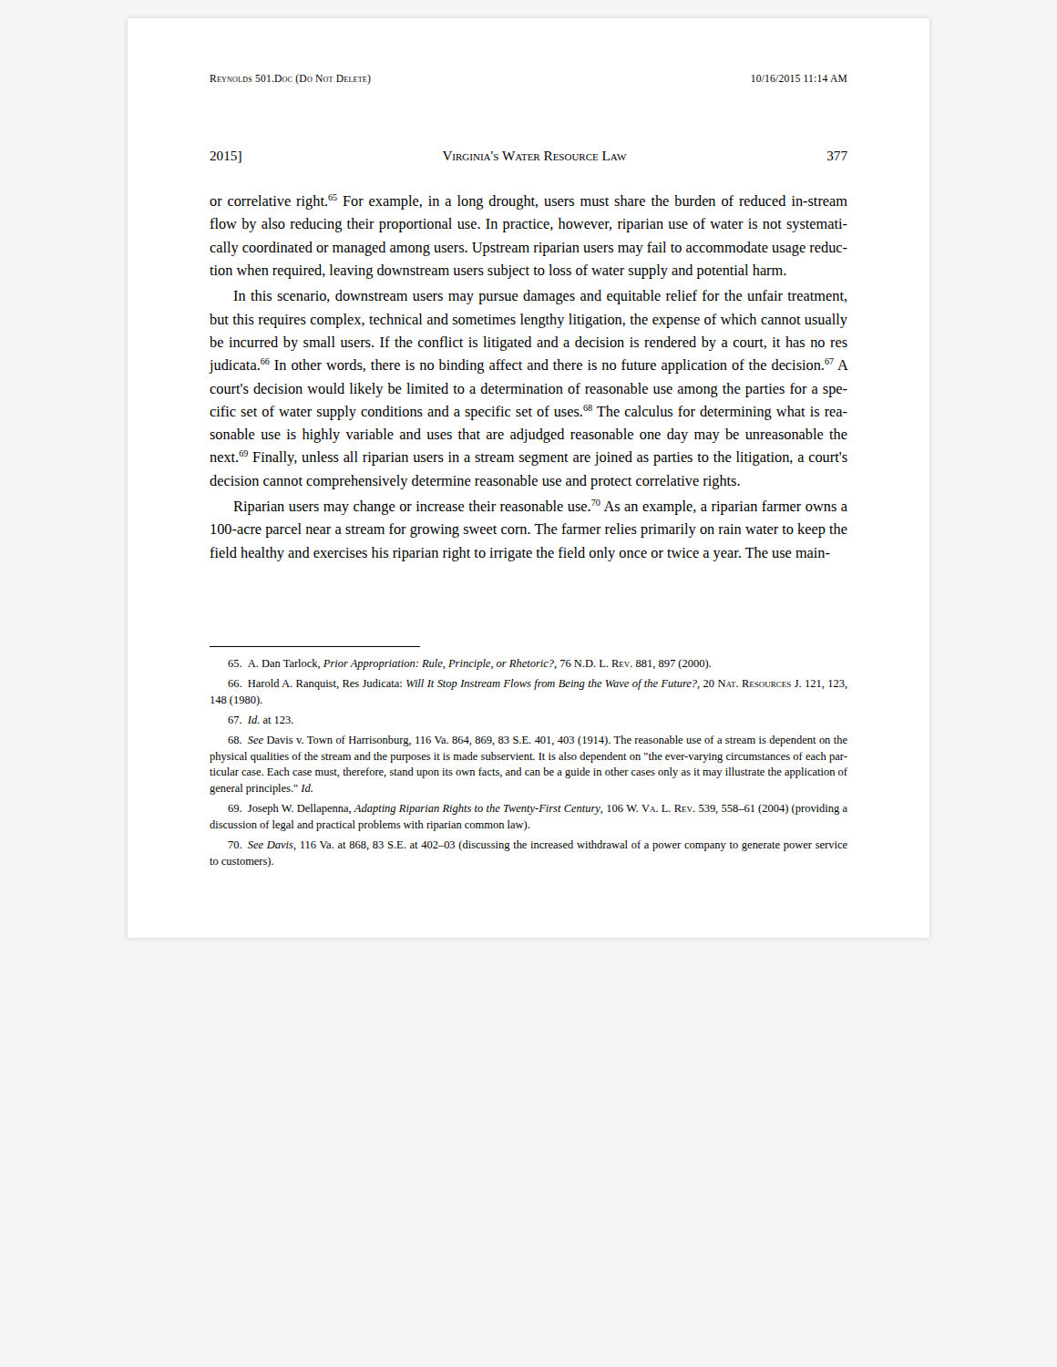Reynolds 501.Doc (Do Not Delete) 10/16/2015 11:14 AM
2015] Virginia's Water Resource Law 377
or correlative right.65 For example, in a long drought, users must share the burden of reduced in-stream flow by also reducing their proportional use. In practice, however, riparian use of water is not systematically coordinated or managed among users. Upstream riparian users may fail to accommodate usage reduction when required, leaving downstream users subject to loss of water supply and potential harm.
In this scenario, downstream users may pursue damages and equitable relief for the unfair treatment, but this requires complex, technical and sometimes lengthy litigation, the expense of which cannot usually be incurred by small users. If the conflict is litigated and a decision is rendered by a court, it has no res judicata.66 In other words, there is no binding affect and there is no future application of the decision.67 A court's decision would likely be limited to a determination of reasonable use among the parties for a specific set of water supply conditions and a specific set of uses.68 The calculus for determining what is reasonable use is highly variable and uses that are adjudged reasonable one day may be unreasonable the next.69 Finally, unless all riparian users in a stream segment are joined as parties to the litigation, a court's decision cannot comprehensively determine reasonable use and protect correlative rights.
Riparian users may change or increase their reasonable use.70 As an example, a riparian farmer owns a 100-acre parcel near a stream for growing sweet corn. The farmer relies primarily on rain water to keep the field healthy and exercises his riparian right to irrigate the field only once or twice a year. The use main-
65. A. Dan Tarlock, Prior Appropriation: Rule, Principle, or Rhetoric?, 76 N.D. L. Rev. 881, 897 (2000).
66. Harold A. Ranquist, Res Judicata: Will It Stop Instream Flows from Being the Wave of the Future?, 20 Nat. Resources J. 121, 123, 148 (1980).
67. Id. at 123.
68. See Davis v. Town of Harrisonburg, 116 Va. 864, 869, 83 S.E. 401, 403 (1914). The reasonable use of a stream is dependent on the physical qualities of the stream and the purposes it is made subservient. It is also dependent on "the ever-varying circumstances of each particular case. Each case must, therefore, stand upon its own facts, and can be a guide in other cases only as it may illustrate the application of general principles." Id.
69. Joseph W. Dellapenna, Adapting Riparian Rights to the Twenty-First Century, 106 W. Va. L. Rev. 539, 558–61 (2004) (providing a discussion of legal and practical problems with riparian common law).
70. See Davis, 116 Va. at 868, 83 S.E. at 402–03 (discussing the increased withdrawal of a power company to generate power service to customers).